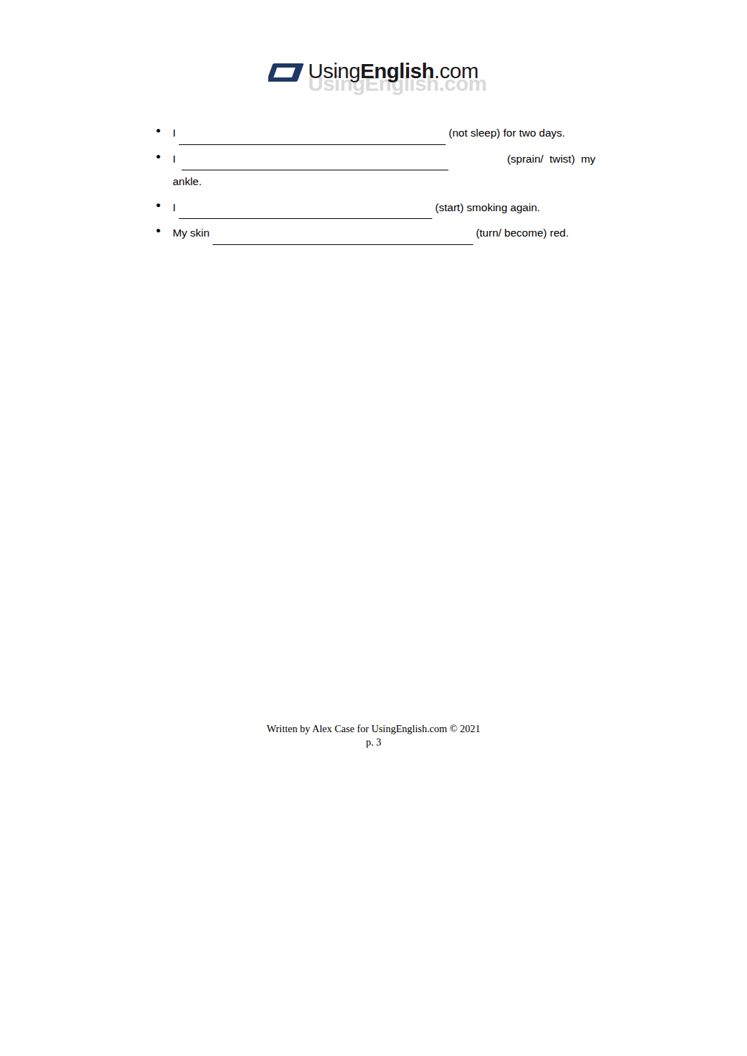Using English.com UsingEnglish.com
I (not sleep) for two days.
I (sprain/ twist) my
ankle.
I (start) smoking again.
My skin (turn/ become) red.
Written by Alex Case for UsingEnglish.com © 2021
p. 3